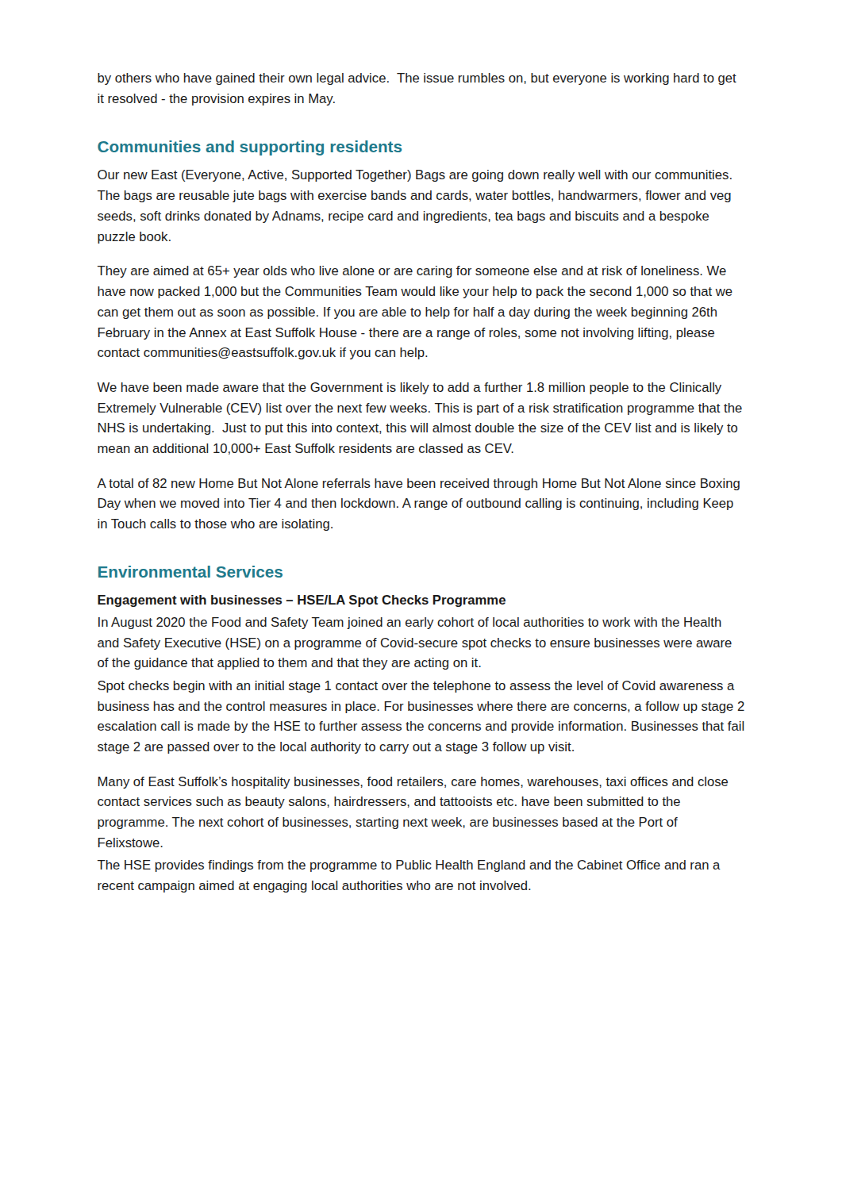by others who have gained their own legal advice. The issue rumbles on, but everyone is working hard to get it resolved - the provision expires in May.
Communities and supporting residents
Our new East (Everyone, Active, Supported Together) Bags are going down really well with our communities. The bags are reusable jute bags with exercise bands and cards, water bottles, handwarmers, flower and veg seeds, soft drinks donated by Adnams, recipe card and ingredients, tea bags and biscuits and a bespoke puzzle book.
They are aimed at 65+ year olds who live alone or are caring for someone else and at risk of loneliness. We have now packed 1,000 but the Communities Team would like your help to pack the second 1,000 so that we can get them out as soon as possible. If you are able to help for half a day during the week beginning 26th February in the Annex at East Suffolk House - there are a range of roles, some not involving lifting, please contact communities@eastsuffolk.gov.uk if you can help.
We have been made aware that the Government is likely to add a further 1.8 million people to the Clinically Extremely Vulnerable (CEV) list over the next few weeks. This is part of a risk stratification programme that the NHS is undertaking. Just to put this into context, this will almost double the size of the CEV list and is likely to mean an additional 10,000+ East Suffolk residents are classed as CEV.
A total of 82 new Home But Not Alone referrals have been received through Home But Not Alone since Boxing Day when we moved into Tier 4 and then lockdown. A range of outbound calling is continuing, including Keep in Touch calls to those who are isolating.
Environmental Services
Engagement with businesses – HSE/LA Spot Checks Programme
In August 2020 the Food and Safety Team joined an early cohort of local authorities to work with the Health and Safety Executive (HSE) on a programme of Covid-secure spot checks to ensure businesses were aware of the guidance that applied to them and that they are acting on it.
Spot checks begin with an initial stage 1 contact over the telephone to assess the level of Covid awareness a business has and the control measures in place. For businesses where there are concerns, a follow up stage 2 escalation call is made by the HSE to further assess the concerns and provide information. Businesses that fail stage 2 are passed over to the local authority to carry out a stage 3 follow up visit.
Many of East Suffolk’s hospitality businesses, food retailers, care homes, warehouses, taxi offices and close contact services such as beauty salons, hairdressers, and tattooists etc. have been submitted to the programme. The next cohort of businesses, starting next week, are businesses based at the Port of Felixstowe.
The HSE provides findings from the programme to Public Health England and the Cabinet Office and ran a recent campaign aimed at engaging local authorities who are not involved.